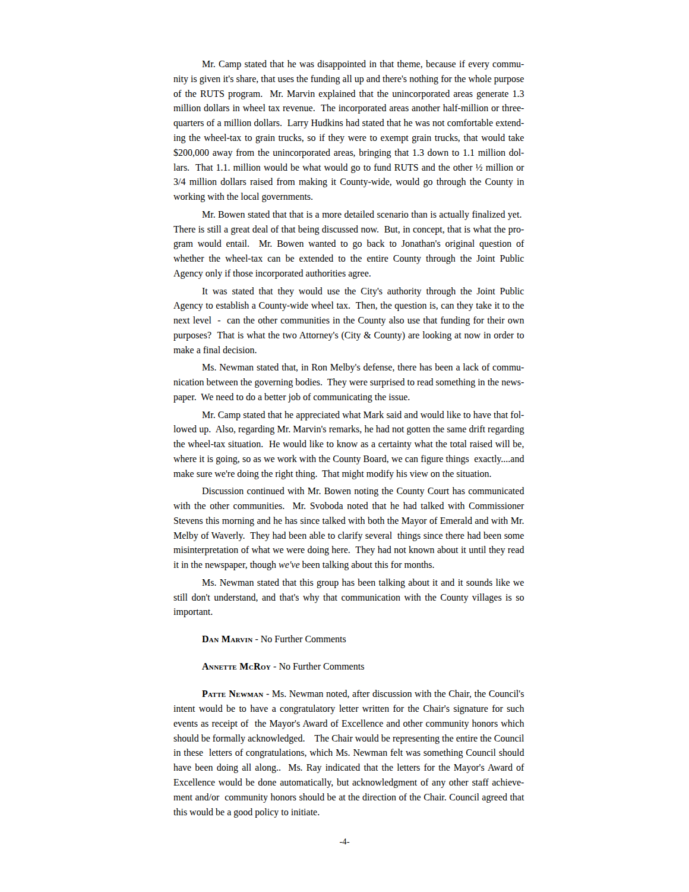Mr. Camp stated that he was disappointed in that theme, because if every community is given it's share, that uses the funding all up and there's nothing for the whole purpose of the RUTS program. Mr. Marvin explained that the unincorporated areas generate 1.3 million dollars in wheel tax revenue. The incorporated areas another half-million or three-quarters of a million dollars. Larry Hudkins had stated that he was not comfortable extending the wheel-tax to grain trucks, so if they were to exempt grain trucks, that would take $200,000 away from the unincorporated areas, bringing that 1.3 down to 1.1 million dollars. That 1.1. million would be what would go to fund RUTS and the other ½ million or 3/4 million dollars raised from making it County-wide, would go through the County in working with the local governments.
Mr. Bowen stated that that is a more detailed scenario than is actually finalized yet. There is still a great deal of that being discussed now. But, in concept, that is what the program would entail. Mr. Bowen wanted to go back to Jonathan's original question of whether the wheel-tax can be extended to the entire County through the Joint Public Agency only if those incorporated authorities agree.
It was stated that they would use the City's authority through the Joint Public Agency to establish a County-wide wheel tax. Then, the question is, can they take it to the next level - can the other communities in the County also use that funding for their own purposes? That is what the two Attorney's (City & County) are looking at now in order to make a final decision.
Ms. Newman stated that, in Ron Melby's defense, there has been a lack of communication between the governing bodies. They were surprised to read something in the newspaper. We need to do a better job of communicating the issue.
Mr. Camp stated that he appreciated what Mark said and would like to have that followed up. Also, regarding Mr. Marvin's remarks, he had not gotten the same drift regarding the wheel-tax situation. He would like to know as a certainty what the total raised will be, where it is going, so as we work with the County Board, we can figure things exactly....and make sure we're doing the right thing. That might modify his view on the situation.
Discussion continued with Mr. Bowen noting the County Court has communicated with the other communities. Mr. Svoboda noted that he had talked with Commissioner Stevens this morning and he has since talked with both the Mayor of Emerald and with Mr. Melby of Waverly. They had been able to clarify several things since there had been some misinterpretation of what we were doing here. They had not known about it until they read it in the newspaper, though we've been talking about this for months.
Ms. Newman stated that this group has been talking about it and it sounds like we still don't understand, and that's why that communication with the County villages is so important.
Dan Marvin - No Further Comments
Annette McRoy - No Further Comments
Patte Newman - Ms. Newman noted, after discussion with the Chair, the Council's intent would be to have a congratulatory letter written for the Chair's signature for such events as receipt of the Mayor's Award of Excellence and other community honors which should be formally acknowledged. The Chair would be representing the entire the Council in these letters of congratulations, which Ms. Newman felt was something Council should have been doing all along.. Ms. Ray indicated that the letters for the Mayor's Award of Excellence would be done automatically, but acknowledgment of any other staff achievement and/or community honors should be at the direction of the Chair. Council agreed that this would be a good policy to initiate.
-4-